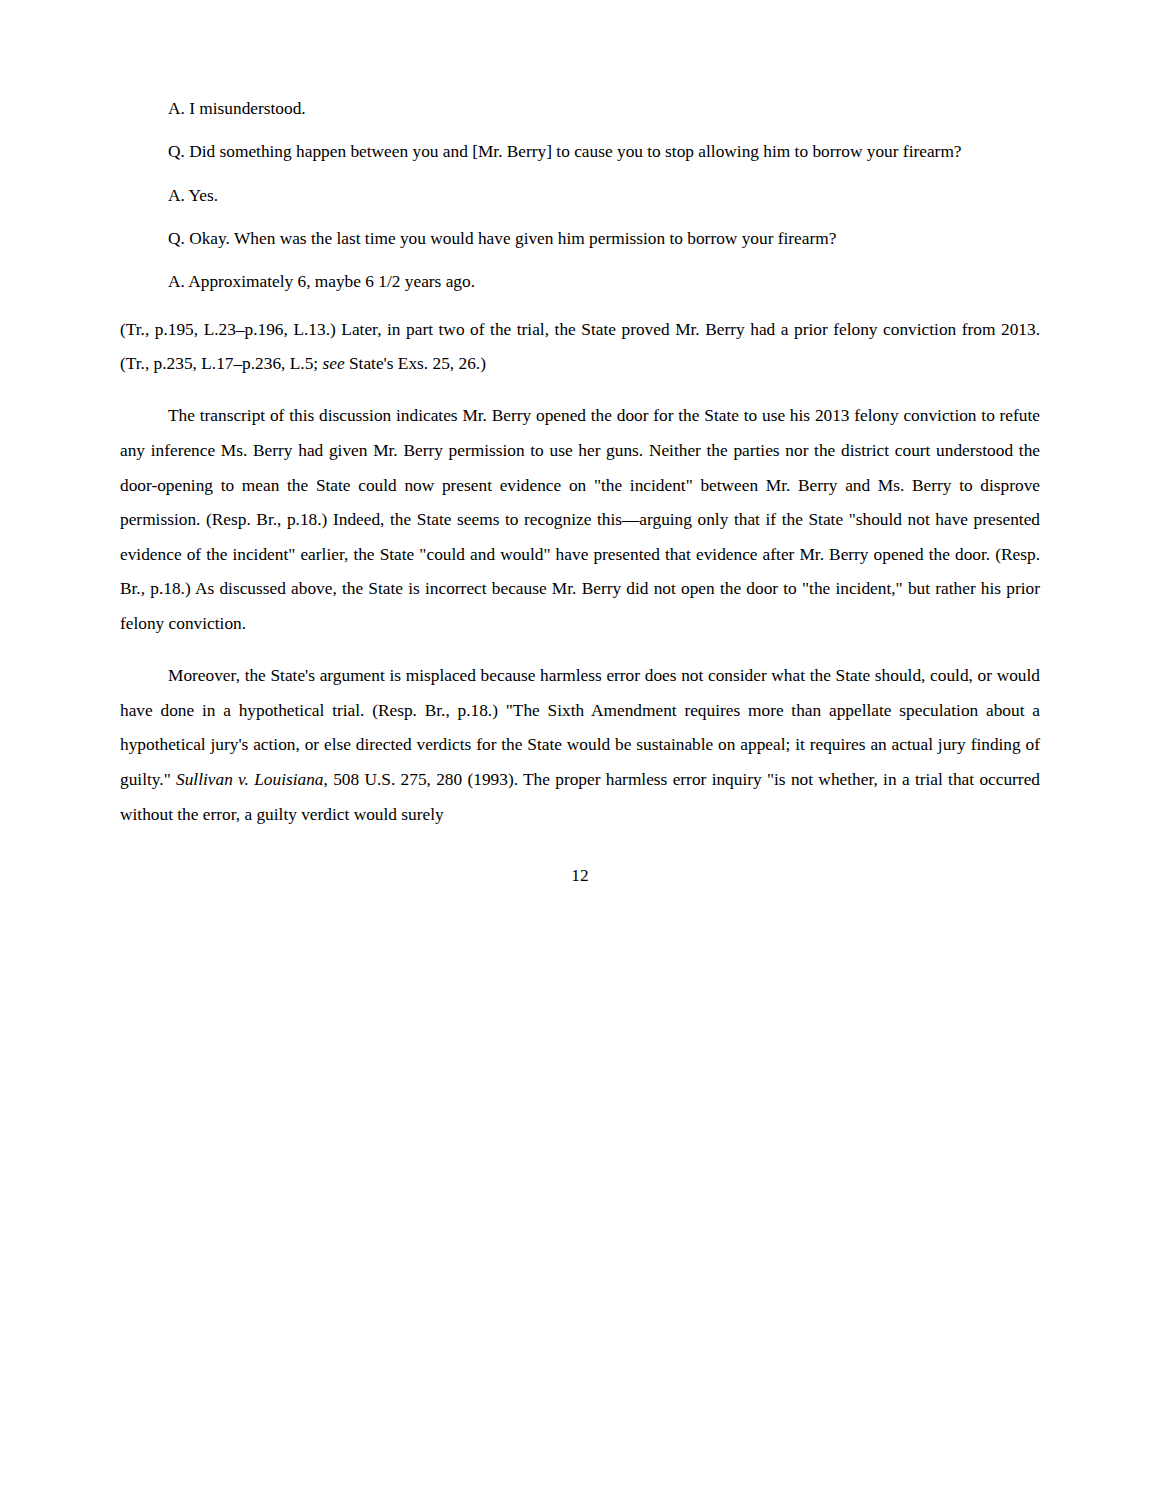A. I misunderstood.
Q. Did something happen between you and [Mr. Berry] to cause you to stop allowing him to borrow your firearm?
A. Yes.
Q. Okay. When was the last time you would have given him permission to borrow your firearm?
A. Approximately 6, maybe 6 1/2 years ago.
(Tr., p.195, L.23–p.196, L.13.) Later, in part two of the trial, the State proved Mr. Berry had a prior felony conviction from 2013. (Tr., p.235, L.17–p.236, L.5; see State's Exs. 25, 26.)
The transcript of this discussion indicates Mr. Berry opened the door for the State to use his 2013 felony conviction to refute any inference Ms. Berry had given Mr. Berry permission to use her guns. Neither the parties nor the district court understood the door-opening to mean the State could now present evidence on "the incident" between Mr. Berry and Ms. Berry to disprove permission. (Resp. Br., p.18.) Indeed, the State seems to recognize this—arguing only that if the State "should not have presented evidence of the incident" earlier, the State "could and would" have presented that evidence after Mr. Berry opened the door. (Resp. Br., p.18.) As discussed above, the State is incorrect because Mr. Berry did not open the door to "the incident," but rather his prior felony conviction.
Moreover, the State's argument is misplaced because harmless error does not consider what the State should, could, or would have done in a hypothetical trial. (Resp. Br., p.18.) "The Sixth Amendment requires more than appellate speculation about a hypothetical jury's action, or else directed verdicts for the State would be sustainable on appeal; it requires an actual jury finding of guilty." Sullivan v. Louisiana, 508 U.S. 275, 280 (1993). The proper harmless error inquiry "is not whether, in a trial that occurred without the error, a guilty verdict would surely
12